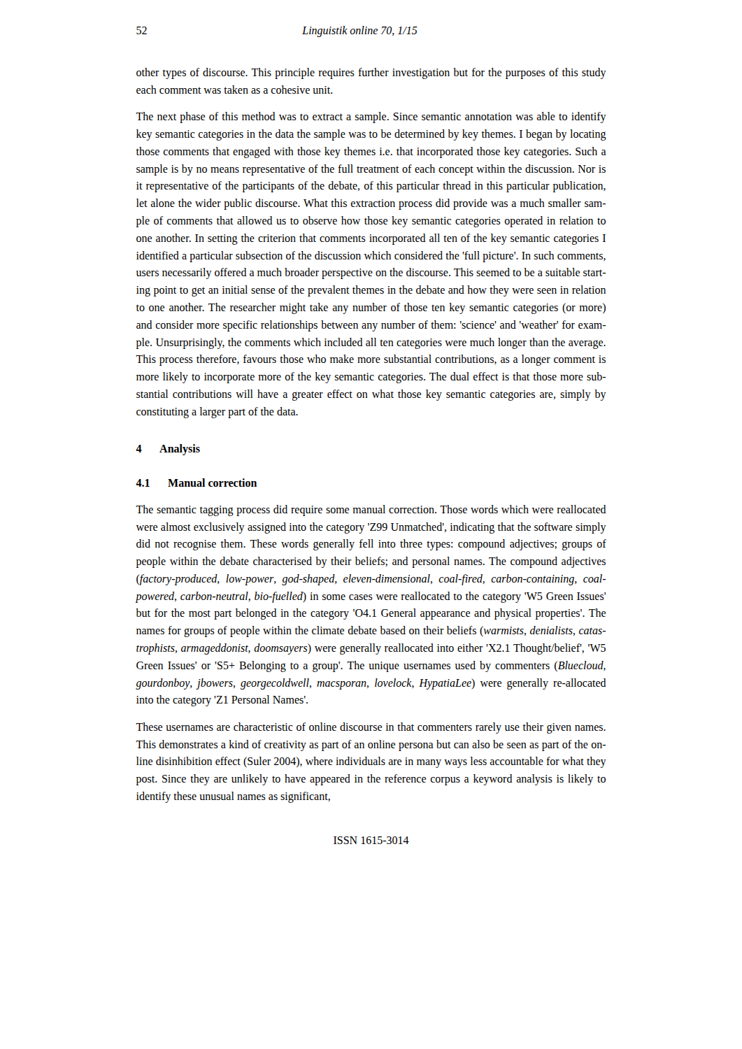52 Linguistik online 70, 1/15
other types of discourse. This principle requires further investigation but for the purposes of this study each comment was taken as a cohesive unit.
The next phase of this method was to extract a sample. Since semantic annotation was able to identify key semantic categories in the data the sample was to be determined by key themes. I began by locating those comments that engaged with those key themes i.e. that incorporated those key categories. Such a sample is by no means representative of the full treatment of each concept within the discussion. Nor is it representative of the participants of the debate, of this particular thread in this particular publication, let alone the wider public discourse. What this extraction process did provide was a much smaller sample of comments that allowed us to observe how those key semantic categories operated in relation to one another. In setting the criterion that comments incorporated all ten of the key semantic categories I identified a particular subsection of the discussion which considered the 'full picture'. In such comments, users necessarily offered a much broader perspective on the discourse. This seemed to be a suitable starting point to get an initial sense of the prevalent themes in the debate and how they were seen in relation to one another. The researcher might take any number of those ten key semantic categories (or more) and consider more specific relationships between any number of them: 'science' and 'weather' for example. Unsurprisingly, the comments which included all ten categories were much longer than the average. This process therefore, favours those who make more substantial contributions, as a longer comment is more likely to incorporate more of the key semantic categories. The dual effect is that those more substantial contributions will have a greater effect on what those key semantic categories are, simply by constituting a larger part of the data.
4 Analysis
4.1 Manual correction
The semantic tagging process did require some manual correction. Those words which were reallocated were almost exclusively assigned into the category 'Z99 Unmatched', indicating that the software simply did not recognise them. These words generally fell into three types: compound adjectives; groups of people within the debate characterised by their beliefs; and personal names. The compound adjectives (factory-produced, low-power, god-shaped, eleven-dimensional, coal-fired, carbon-containing, coal-powered, carbon-neutral, bio-fuelled) in some cases were reallocated to the category 'W5 Green Issues' but for the most part belonged in the category 'O4.1 General appearance and physical properties'. The names for groups of people within the climate debate based on their beliefs (warmists, denialists, catastrophists, armageddonist, doomsayers) were generally reallocated into either 'X2.1 Thought/belief', 'W5 Green Issues' or 'S5+ Belonging to a group'. The unique usernames used by commenters (Bluecloud, gourdonboy, jbowers, georgecoldwell, macsporan, lovelock, HypatiaLee) were generally re-allocated into the category 'Z1 Personal Names'.
These usernames are characteristic of online discourse in that commenters rarely use their given names. This demonstrates a kind of creativity as part of an online persona but can also be seen as part of the online disinhibition effect (Suler 2004), where individuals are in many ways less accountable for what they post. Since they are unlikely to have appeared in the reference corpus a keyword analysis is likely to identify these unusual names as significant,
ISSN 1615-3014